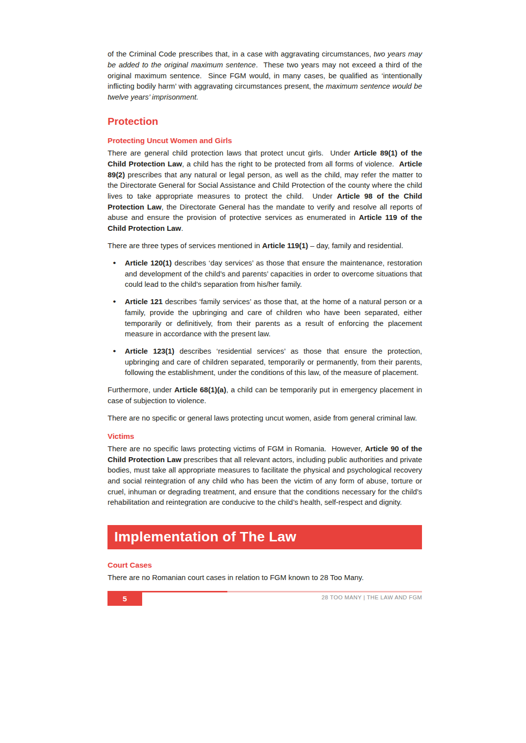of the Criminal Code prescribes that, in a case with aggravating circumstances, two years may be added to the original maximum sentence. These two years may not exceed a third of the original maximum sentence. Since FGM would, in many cases, be qualified as ‘intentionally inflicting bodily harm’ with aggravating circumstances present, the maximum sentence would be twelve years’ imprisonment.
Protection
Protecting Uncut Women and Girls
There are general child protection laws that protect uncut girls. Under Article 89(1) of the Child Protection Law, a child has the right to be protected from all forms of violence. Article 89(2) prescribes that any natural or legal person, as well as the child, may refer the matter to the Directorate General for Social Assistance and Child Protection of the county where the child lives to take appropriate measures to protect the child. Under Article 98 of the Child Protection Law, the Directorate General has the mandate to verify and resolve all reports of abuse and ensure the provision of protective services as enumerated in Article 119 of the Child Protection Law.
There are three types of services mentioned in Article 119(1) – day, family and residential.
Article 120(1) describes ‘day services’ as those that ensure the maintenance, restoration and development of the child’s and parents’ capacities in order to overcome situations that could lead to the child’s separation from his/her family.
Article 121 describes ‘family services’ as those that, at the home of a natural person or a family, provide the upbringing and care of children who have been separated, either temporarily or definitively, from their parents as a result of enforcing the placement measure in accordance with the present law.
Article 123(1) describes ‘residential services’ as those that ensure the protection, upbringing and care of children separated, temporarily or permanently, from their parents, following the establishment, under the conditions of this law, of the measure of placement.
Furthermore, under Article 68(1)(a), a child can be temporarily put in emergency placement in case of subjection to violence.
There are no specific or general laws protecting uncut women, aside from general criminal law.
Victims
There are no specific laws protecting victims of FGM in Romania. However, Article 90 of the Child Protection Law prescribes that all relevant actors, including public authorities and private bodies, must take all appropriate measures to facilitate the physical and psychological recovery and social reintegration of any child who has been the victim of any form of abuse, torture or cruel, inhuman or degrading treatment, and ensure that the conditions necessary for the child’s rehabilitation and reintegration are conducive to the child’s health, self-respect and dignity.
Implementation of The Law
Court Cases
There are no Romanian court cases in relation to FGM known to 28 Too Many.
5
28 Too Many | The Law and FGM